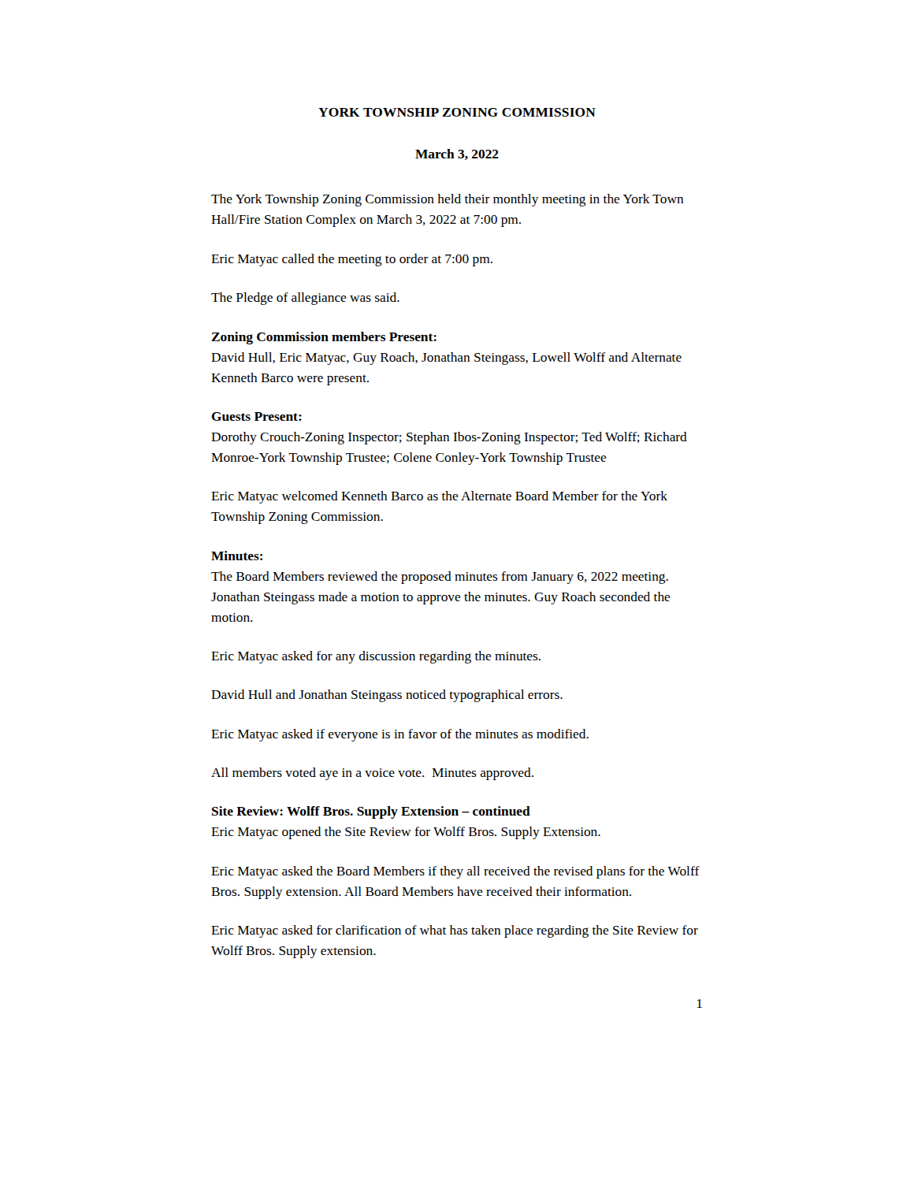YORK TOWNSHIP ZONING COMMISSION
March 3, 2022
The York Township Zoning Commission held their monthly meeting in the York Town Hall/Fire Station Complex on March 3, 2022 at 7:00 pm.
Eric Matyac called the meeting to order at 7:00 pm.
The Pledge of allegiance was said.
Zoning Commission members Present:
David Hull, Eric Matyac, Guy Roach, Jonathan Steingass, Lowell Wolff and Alternate Kenneth Barco were present.
Guests Present:
Dorothy Crouch-Zoning Inspector; Stephan Ibos-Zoning Inspector; Ted Wolff; Richard Monroe-York Township Trustee; Colene Conley-York Township Trustee
Eric Matyac welcomed Kenneth Barco as the Alternate Board Member for the York Township Zoning Commission.
Minutes:
The Board Members reviewed the proposed minutes from January 6, 2022 meeting. Jonathan Steingass made a motion to approve the minutes. Guy Roach seconded the motion.
Eric Matyac asked for any discussion regarding the minutes.
David Hull and Jonathan Steingass noticed typographical errors.
Eric Matyac asked if everyone is in favor of the minutes as modified.
All members voted aye in a voice vote. Minutes approved.
Site Review: Wolff Bros. Supply Extension – continued
Eric Matyac opened the Site Review for Wolff Bros. Supply Extension.
Eric Matyac asked the Board Members if they all received the revised plans for the Wolff Bros. Supply extension. All Board Members have received their information.
Eric Matyac asked for clarification of what has taken place regarding the Site Review for Wolff Bros. Supply extension.
1